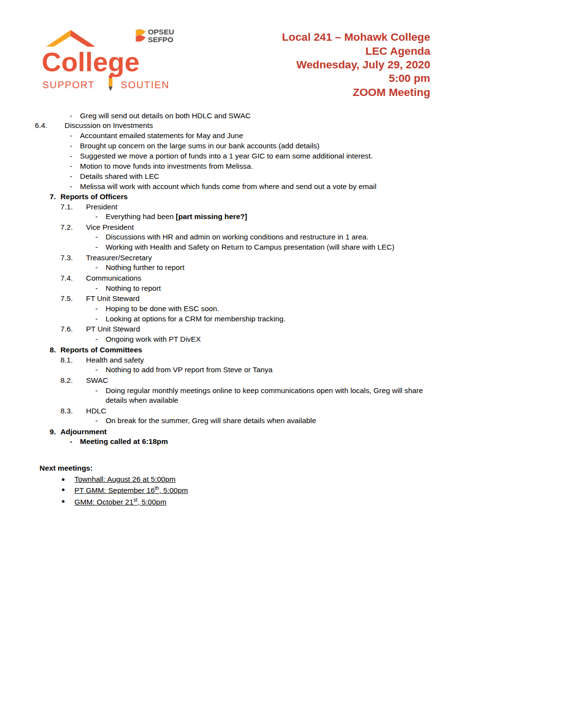OPSEU SEFPO College SUPPORT SOUTIEN
Local 241 – Mohawk College
LEC Agenda
Wednesday, July 29, 2020
5:00 pm
ZOOM Meeting
Greg will send out details on both HDLC and SWAC
6.4. Discussion on Investments
Accountant emailed statements for May and June
Brought up concern on the large sums in our bank accounts (add details)
Suggested we move a portion of funds into a 1 year GIC to earn some additional interest.
Motion to move funds into investments from Melissa.
Details shared with LEC
Melissa will work with account which funds come from where and send out a vote by email
7. Reports of Officers
7.1. President
Everything had been [part missing here?]
7.2. Vice President
Discussions with HR and admin on working conditions and restructure in 1 area.
Working with Health and Safety on Return to Campus presentation (will share with LEC)
7.3. Treasurer/Secretary
Nothing further to report
7.4. Communications
Nothing to report
7.5. FT Unit Steward
Hoping to be done with ESC soon.
Looking at options for a CRM for membership tracking.
7.6. PT Unit Steward
Ongoing work with PT DivEX
8. Reports of Committees
8.1. Health and safety
Nothing to add from VP report from Steve or Tanya
8.2. SWAC
Doing regular monthly meetings online to keep communications open with locals, Greg will share details when available
8.3. HDLC
On break for the summer, Greg will share details when available
9. Adjournment
Meeting called at 6:18pm
Next meetings:
Townhall: August 26 at 5:00pm
PT GMM: September 16th, 5:00pm
GMM: October 21st, 5:00pm